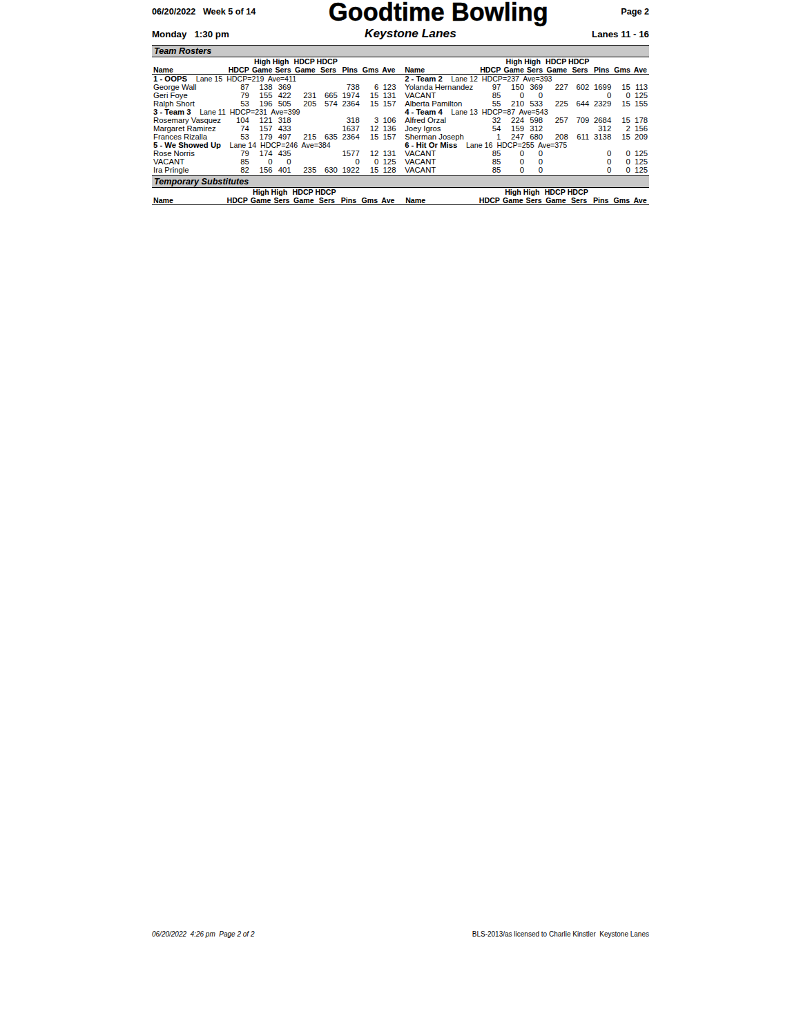06/20/2022 Week 5 of 14
Goodtime Bowling
Page 2
Monday 1:30 pm
Keystone Lanes
Lanes 11 - 16
Team Rosters
| | | High High | HDCP HDCP | | | | | | | High High | HDCP HDCP | | | |
| Name | HDCP | Game | Sers | Game | Sers | Pins | Gms | Ave | | Name | HDCP | Game | Sers | Game | Sers | Pins | Gms | Ave |
| 1 - OOPS Lane 15 HDCP=219 Ave=411 | | 2 - Team 2 Lane 12 HDCP=237 Ave=393 |
| George Wall | 87 | 138 | 369 | | | 738 | 6 | 123 | | Yolanda Hernandez | 97 | 150 | 369 | 227 | 602 | 1699 | 15 | 113 |
| Geri Foye | 79 | 155 | 422 | 231 | 665 | 1974 | 15 | 131 | | VACANT | 85 | 0 | 0 | | | 0 | 0 | 125 |
| Ralph Short | 53 | 196 | 505 | 205 | 574 | 2364 | 15 | 157 | | Alberta Pamilton | 55 | 210 | 533 | 225 | 644 | 2329 | 15 | 155 |
| 3 - Team 3 Lane 11 HDCP=231 Ave=399 | | 4 - Team 4 Lane 13 HDCP=87 Ave=543 |
| Rosemary Vasquez | 104 | 121 | 318 | | | 318 | 3 | 106 | | Alfred Orzal | 32 | 224 | 598 | 257 | 709 | 2684 | 15 | 178 |
| Margaret Ramirez | 74 | 157 | 433 | | | 1637 | 12 | 136 | | Joey Igros | 54 | 159 | 312 | | | 312 | 2 | 156 |
| Frances Rizalla | 53 | 179 | 497 | 215 | 635 | 2364 | 15 | 157 | | Sherman Joseph | 1 | 247 | 680 | 208 | 611 | 3138 | 15 | 209 |
| 5 - We Showed Up Lane 14 HDCP=246 Ave=384 | | 6 - Hit Or Miss Lane 16 HDCP=255 Ave=375 |
| Rose Norris | 79 | 174 | 435 | | | 1577 | 12 | 131 | | VACANT | 85 | 0 | 0 | | | 0 | 0 | 125 |
| VACANT | 85 | 0 | 0 | | | 0 | 0 | 125 | | VACANT | 85 | 0 | 0 | | | 0 | 0 | 125 |
| Ira Pringle | 82 | 156 | 401 | 235 | 630 | 1922 | 15 | 128 | | VACANT | 85 | 0 | 0 | | | 0 | 0 | 125 |
Temporary Substitutes
| | | High High | HDCP HDCP | | | | | | | High High | HDCP HDCP | | | |
| Name | HDCP | Game | Sers | Game | Sers | Pins | Gms | Ave | | Name | HDCP | Game | Sers | Game | Sers | Pins | Gms | Ave |
06/20/2022 4:26 pm Page 2 of 2
BLS-2013/as licensed to Charlie Kinstler Keystone Lanes